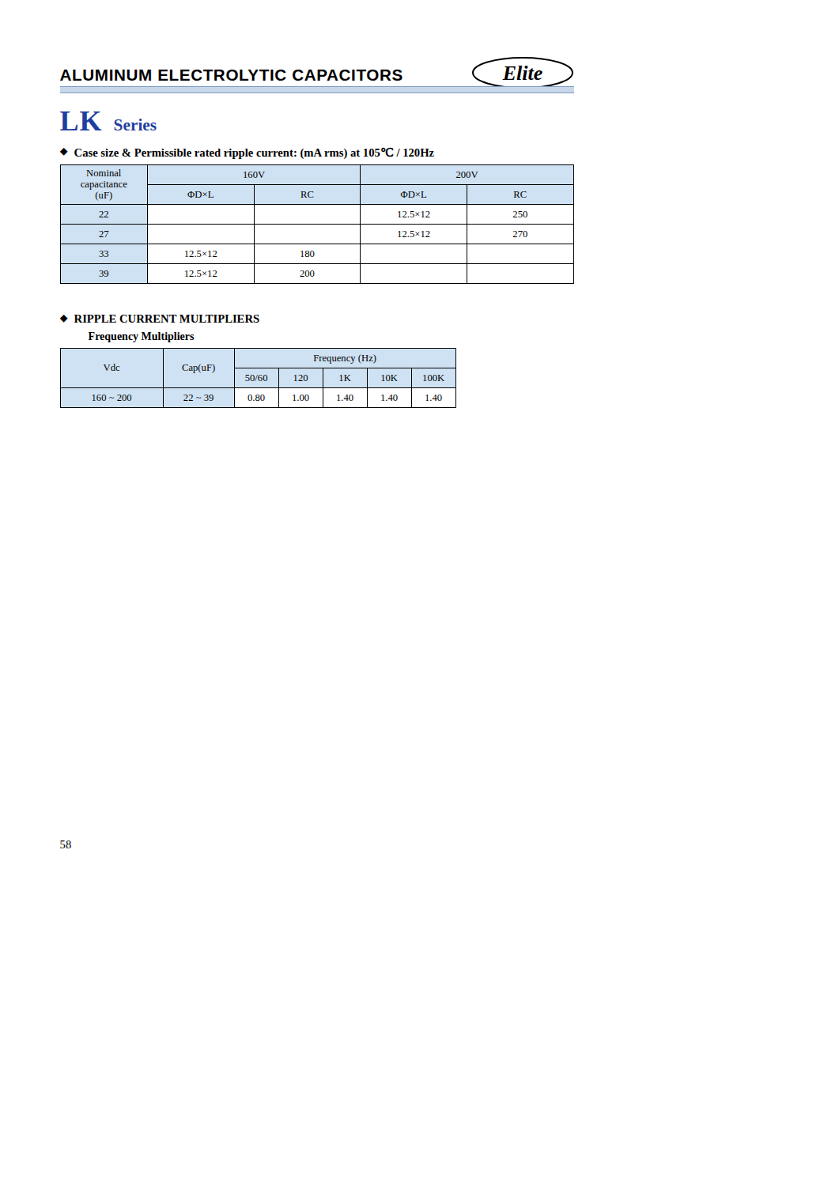ALUMINUM ELECTROLYTIC CAPACITORS
Elite
LK Series
Case size & Permissible rated ripple current: (mA rms) at 105℃ / 120Hz
| Nominal capacitance (uF) | 160V | 200V |
| --- | --- | --- |
| ΦD×L | RC | ΦD×L | RC |
| 22 | | | 12.5×12 | 250 |
| 27 | | | 12.5×12 | 270 |
| 33 | 12.5×12 | 180 | | |
| 39 | 12.5×12 | 200 | | |
RIPPLE CURRENT MULTIPLIERS
Frequency Multipliers
| Vdc | Cap(uF) | Frequency (Hz) |
| --- | --- | --- |
| 50/60 | 120 | 1K | 10K | 100K |
| 160 ~ 200 | 22 ~ 39 | 0.80 | 1.00 | 1.40 | 1.40 | 1.40 |
58